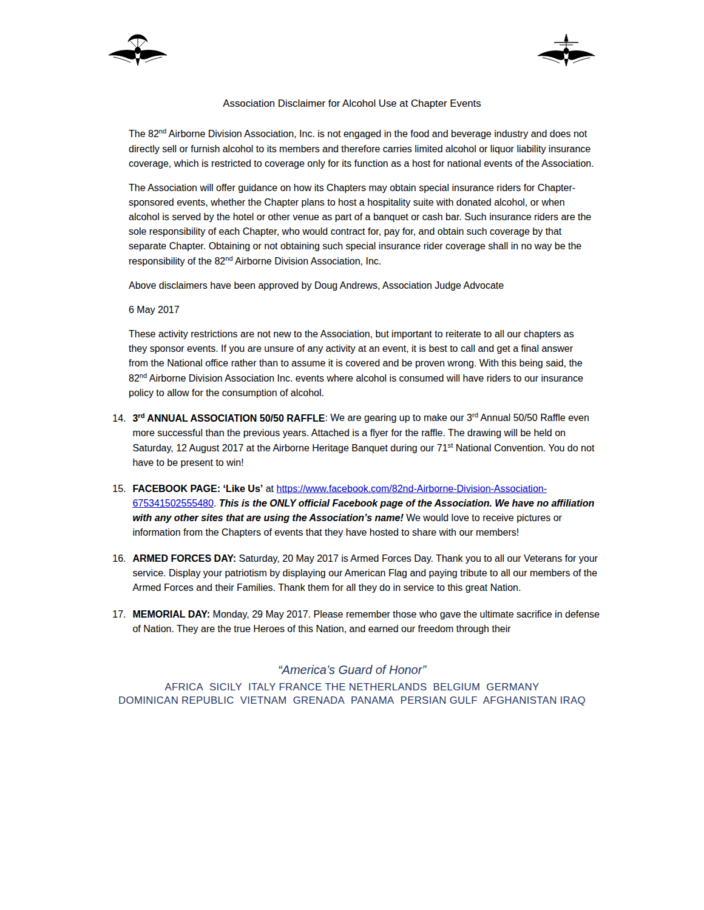Association Disclaimer for Alcohol Use at Chapter Events
The 82nd Airborne Division Association, Inc. is not engaged in the food and beverage industry and does not directly sell or furnish alcohol to its members and therefore carries limited alcohol or liquor liability insurance coverage, which is restricted to coverage only for its function as a host for national events of the Association.
The Association will offer guidance on how its Chapters may obtain special insurance riders for Chapter-sponsored events, whether the Chapter plans to host a hospitality suite with donated alcohol, or when alcohol is served by the hotel or other venue as part of a banquet or cash bar. Such insurance riders are the sole responsibility of each Chapter, who would contract for, pay for, and obtain such coverage by that separate Chapter. Obtaining or not obtaining such special insurance rider coverage shall in no way be the responsibility of the 82nd Airborne Division Association, Inc.
Above disclaimers have been approved by Doug Andrews, Association Judge Advocate
6 May 2017
These activity restrictions are not new to the Association, but important to reiterate to all our chapters as they sponsor events. If you are unsure of any activity at an event, it is best to call and get a final answer from the National office rather than to assume it is covered and be proven wrong. With this being said, the 82nd Airborne Division Association Inc. events where alcohol is consumed will have riders to our insurance policy to allow for the consumption of alcohol.
3rd ANNUAL ASSOCIATION 50/50 RAFFLE: We are gearing up to make our 3rd Annual 50/50 Raffle even more successful than the previous years. Attached is a flyer for the raffle. The drawing will be held on Saturday, 12 August 2017 at the Airborne Heritage Banquet during our 71st National Convention. You do not have to be present to win!
FACEBOOK PAGE: ‘Like Us’ at https://www.facebook.com/82nd-Airborne-Division-Association-675341502555480. This is the ONLY official Facebook page of the Association. We have no affiliation with any other sites that are using the Association’s name! We would love to receive pictures or information from the Chapters of events that they have hosted to share with our members!
ARMED FORCES DAY: Saturday, 20 May 2017 is Armed Forces Day. Thank you to all our Veterans for your service. Display your patriotism by displaying our American Flag and paying tribute to all our members of the Armed Forces and their Families. Thank them for all they do in service to this great Nation.
MEMORIAL DAY: Monday, 29 May 2017. Please remember those who gave the ultimate sacrifice in defense of Nation. They are the true Heroes of this Nation, and earned our freedom through their
“America’s Guard of Honor”
AFRICA SICILY ITALY FRANCE THE NETHERLANDS BELGIUM GERMANY
DOMINICAN REPUBLIC VIETNAM GRENADA PANAMA PERSIAN GULF AFGHANISTAN IRAQ